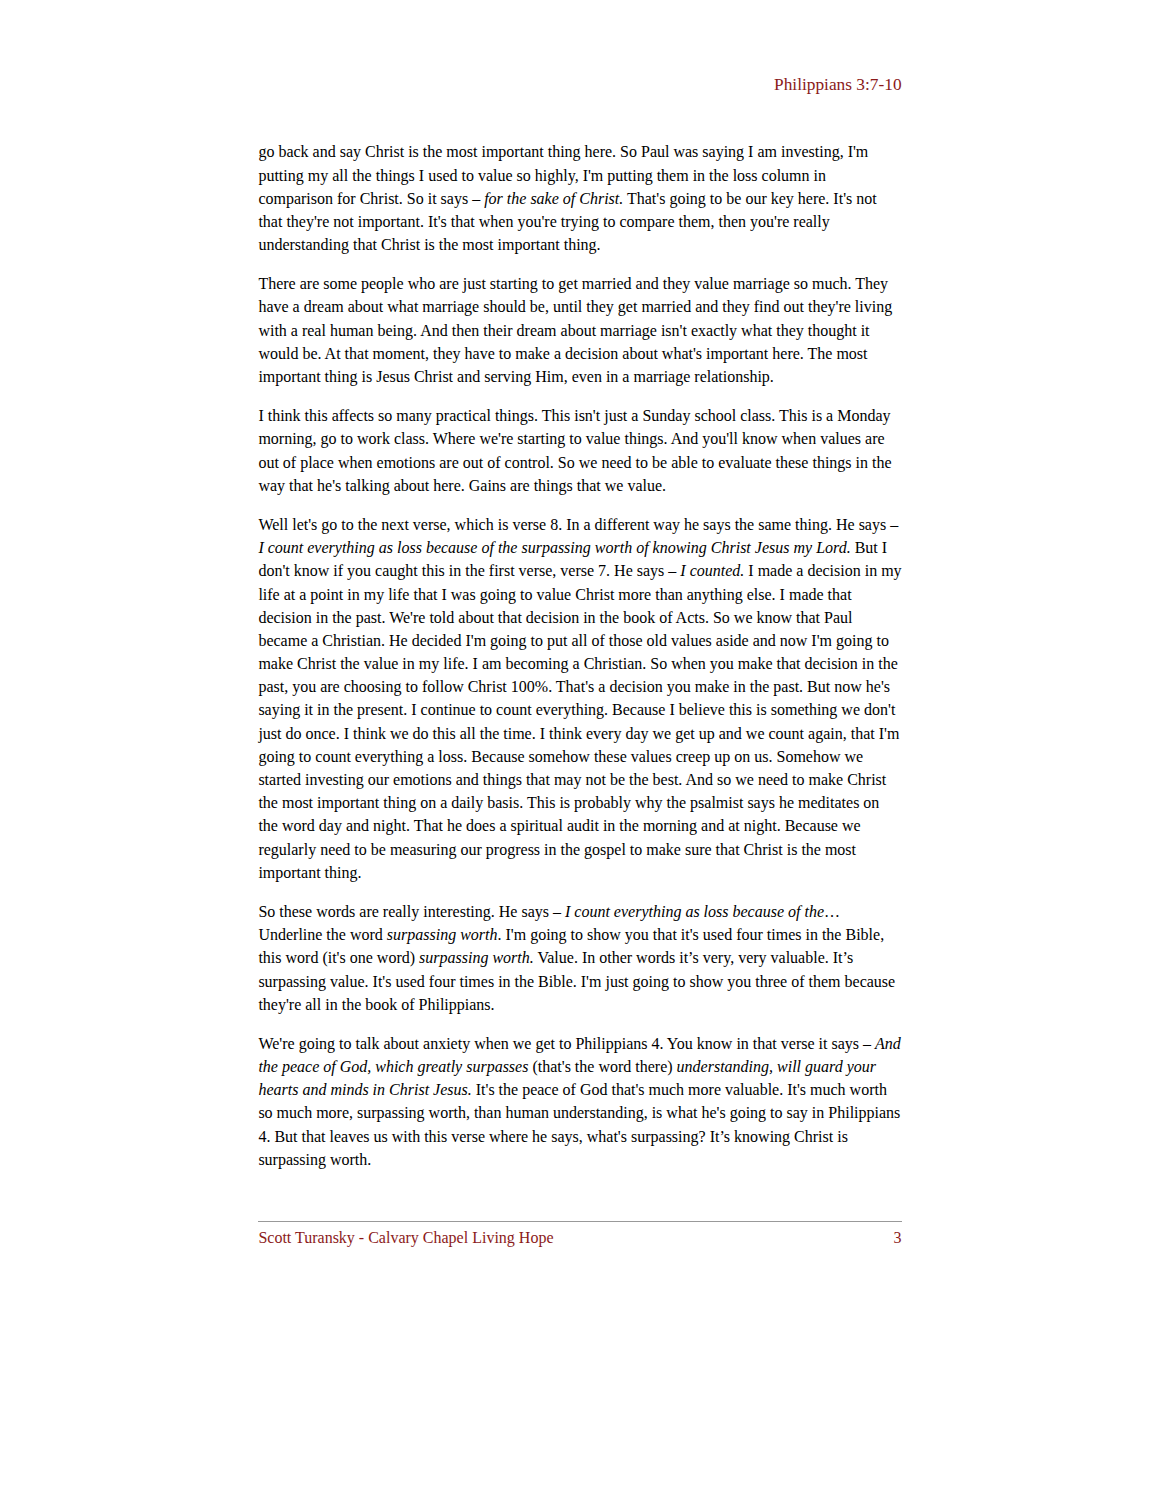Philippians 3:7-10
go back and say Christ is the most important thing here. So Paul was saying I am investing, I'm putting my all the things I used to value so highly, I'm putting them in the loss column in comparison for Christ. So it says – for the sake of Christ. That's going to be our key here. It's not that they're not important. It's that when you're trying to compare them, then you're really understanding that Christ is the most important thing.
There are some people who are just starting to get married and they value marriage so much. They have a dream about what marriage should be, until they get married and they find out they're living with a real human being. And then their dream about marriage isn't exactly what they thought it would be. At that moment, they have to make a decision about what's important here. The most important thing is Jesus Christ and serving Him, even in a marriage relationship.
I think this affects so many practical things. This isn't just a Sunday school class. This is a Monday morning, go to work class. Where we're starting to value things. And you'll know when values are out of place when emotions are out of control. So we need to be able to evaluate these things in the way that he's talking about here. Gains are things that we value.
Well let's go to the next verse, which is verse 8. In a different way he says the same thing. He says – I count everything as loss because of the surpassing worth of knowing Christ Jesus my Lord. But I don't know if you caught this in the first verse, verse 7. He says – I counted. I made a decision in my life at a point in my life that I was going to value Christ more than anything else. I made that decision in the past. We're told about that decision in the book of Acts. So we know that Paul became a Christian. He decided I'm going to put all of those old values aside and now I'm going to make Christ the value in my life. I am becoming a Christian. So when you make that decision in the past, you are choosing to follow Christ 100%. That's a decision you make in the past. But now he's saying it in the present. I continue to count everything. Because I believe this is something we don't just do once. I think we do this all the time. I think every day we get up and we count again, that I'm going to count everything a loss. Because somehow these values creep up on us. Somehow we started investing our emotions and things that may not be the best. And so we need to make Christ the most important thing on a daily basis. This is probably why the psalmist says he meditates on the word day and night. That he does a spiritual audit in the morning and at night. Because we regularly need to be measuring our progress in the gospel to make sure that Christ is the most important thing.
So these words are really interesting. He says – I count everything as loss because of the… Underline the word surpassing worth. I'm going to show you that it's used four times in the Bible, this word (it's one word) surpassing worth. Value. In other words it’s very, very valuable. It’s surpassing value. It's used four times in the Bible. I'm just going to show you three of them because they're all in the book of Philippians.
We're going to talk about anxiety when we get to Philippians 4. You know in that verse it says – And the peace of God, which greatly surpasses (that's the word there) understanding, will guard your hearts and minds in Christ Jesus. It's the peace of God that's much more valuable. It's much worth so much more, surpassing worth, than human understanding, is what he's going to say in Philippians 4. But that leaves us with this verse where he says, what's surpassing? It’s knowing Christ is surpassing worth.
Scott Turansky - Calvary Chapel Living Hope 3